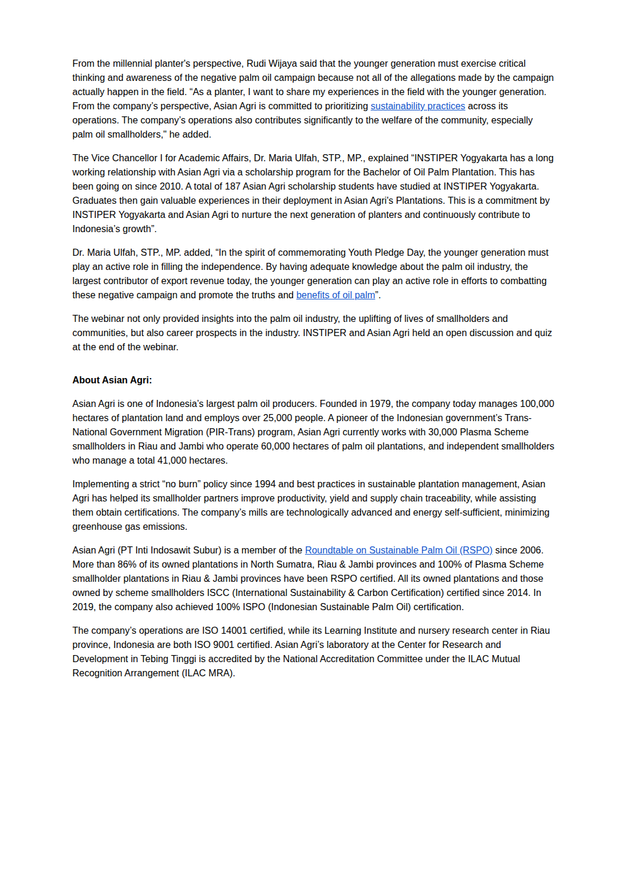From the millennial planter's perspective, Rudi Wijaya said that the younger generation must exercise critical thinking and awareness of the negative palm oil campaign because not all of the allegations made by the campaign actually happen in the field. “As a planter, I want to share my experiences in the field with the younger generation. From the company’s perspective, Asian Agri is committed to prioritizing sustainability practices across its operations. The company’s operations also contributes significantly to the welfare of the community, especially palm oil smallholders," he added.
The Vice Chancellor I for Academic Affairs, Dr. Maria Ulfah, STP., MP., explained “INSTIPER Yogyakarta has a long working relationship with Asian Agri via a scholarship program for the Bachelor of Oil Palm Plantation. This has been going on since 2010. A total of 187 Asian Agri scholarship students have studied at INSTIPER Yogyakarta. Graduates then gain valuable experiences in their deployment in Asian Agri's Plantations. This is a commitment by INSTIPER Yogyakarta and Asian Agri to nurture the next generation of planters and continuously contribute to Indonesia’s growth”.
Dr. Maria Ulfah, STP., MP. added, “In the spirit of commemorating Youth Pledge Day, the younger generation must play an active role in filling the independence. By having adequate knowledge about the palm oil industry, the largest contributor of export revenue today, the younger generation can play an active role in efforts to combatting these negative campaign and promote the truths and benefits of oil palm”.
The webinar not only provided insights into the palm oil industry, the uplifting of lives of smallholders and communities, but also career prospects in the industry. INSTIPER and Asian Agri held an open discussion and quiz at the end of the webinar.
About Asian Agri:
Asian Agri is one of Indonesia’s largest palm oil producers. Founded in 1979, the company today manages 100,000 hectares of plantation land and employs over 25,000 people. A pioneer of the Indonesian government’s Trans-National Government Migration (PIR-Trans) program, Asian Agri currently works with 30,000 Plasma Scheme smallholders in Riau and Jambi who operate 60,000 hectares of palm oil plantations, and independent smallholders who manage a total 41,000 hectares.
Implementing a strict “no burn” policy since 1994 and best practices in sustainable plantation management, Asian Agri has helped its smallholder partners improve productivity, yield and supply chain traceability, while assisting them obtain certifications. The company’s mills are technologically advanced and energy self-sufficient, minimizing greenhouse gas emissions.
Asian Agri (PT Inti Indosawit Subur) is a member of the Roundtable on Sustainable Palm Oil (RSPO) since 2006. More than 86% of its owned plantations in North Sumatra, Riau & Jambi provinces and 100% of Plasma Scheme smallholder plantations in Riau & Jambi provinces have been RSPO certified. All its owned plantations and those owned by scheme smallholders ISCC (International Sustainability & Carbon Certification) certified since 2014. In 2019, the company also achieved 100% ISPO (Indonesian Sustainable Palm Oil) certification.
The company’s operations are ISO 14001 certified, while its Learning Institute and nursery research center in Riau province, Indonesia are both ISO 9001 certified. Asian Agri’s laboratory at the Center for Research and Development in Tebing Tinggi is accredited by the National Accreditation Committee under the ILAC Mutual Recognition Arrangement (ILAC MRA).